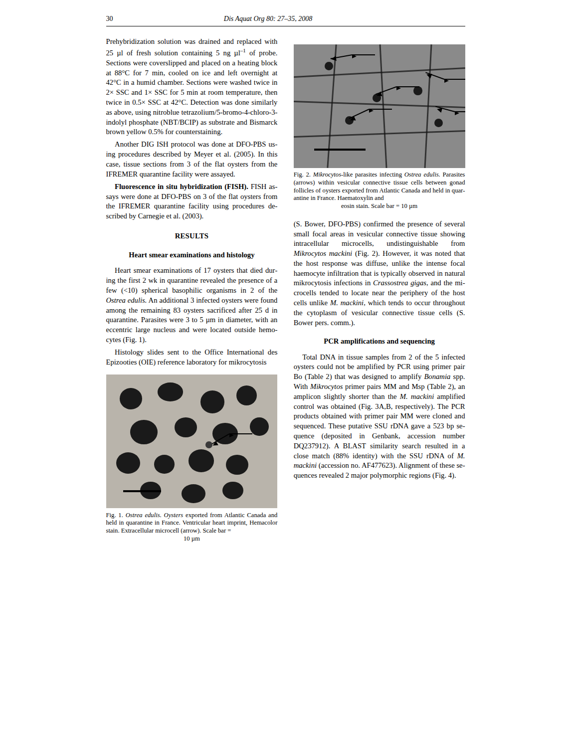30 Dis Aquat Org 80: 27–35, 2008
Prehybridization solution was drained and replaced with 25 µl of fresh solution containing 5 ng µl–1 of probe. Sections were coverslipped and placed on a heating block at 88°C for 7 min, cooled on ice and left overnight at 42°C in a humid chamber. Sections were washed twice in 2× SSC and 1× SSC for 5 min at room temperature, then twice in 0.5× SSC at 42°C. Detection was done similarly as above, using nitroblue tetrazolium/5-bromo-4-chloro-3-indolyl phosphate (NBT/BCIP) as substrate and Bismarck brown yellow 0.5% for counterstaining.
Another DIG ISH protocol was done at DFO-PBS using procedures described by Meyer et al. (2005). In this case, tissue sections from 3 of the flat oysters from the IFREMER quarantine facility were assayed.
Fluorescence in situ hybridization (FISH). FISH assays were done at DFO-PBS on 3 of the flat oysters from the IFREMER quarantine facility using procedures described by Carnegie et al. (2003).
RESULTS
Heart smear examinations and histology
Heart smear examinations of 17 oysters that died during the first 2 wk in quarantine revealed the presence of a few (<10) spherical basophilic organisms in 2 of the Ostrea edulis. An additional 3 infected oysters were found among the remaining 83 oysters sacrificed after 25 d in quarantine. Parasites were 3 to 5 µm in diameter, with an eccentric large nucleus and were located outside hemocytes (Fig. 1).
Histology slides sent to the Office International des Epizooties (OIE) reference laboratory for mikrocytosis
Fig. 1. Ostrea edulis. Oysters exported from Atlantic Canada and held in quarantine in France. Ventricular heart imprint, Hemacolor stain. Extracellular microcell (arrow). Scale bar = 10 µm
Fig. 2. Mikrocytos-like parasites infecting Ostrea edulis. Parasites (arrows) within vesicular connective tissue cells between gonad follicles of oysters exported from Atlantic Canada and held in quarantine in France. Haematoxylin and eosin stain. Scale bar = 10 µm
(S. Bower, DFO-PBS) confirmed the presence of several small focal areas in vesicular connective tissue showing intracellular microcells, undistinguishable from Mikrocytos mackini (Fig. 2). However, it was noted that the host response was diffuse, unlike the intense focal haemocyte infiltration that is typically observed in natural mikrocytosis infections in Crassostrea gigas, and the microcells tended to locate near the periphery of the host cells unlike M. mackini, which tends to occur throughout the cytoplasm of vesicular connective tissue cells (S. Bower pers. comm.).
PCR amplifications and sequencing
Total DNA in tissue samples from 2 of the 5 infected oysters could not be amplified by PCR using primer pair Bo (Table 2) that was designed to amplify Bonamia spp. With Mikrocytos primer pairs MM and Msp (Table 2), an amplicon slightly shorter than the M. mackini amplified control was obtained (Fig. 3A,B, respectively). The PCR products obtained with primer pair MM were cloned and sequenced. These putative SSU rDNA gave a 523 bp sequence (deposited in Genbank, accession number DQ237912). A BLAST similarity search resulted in a close match (88% identity) with the SSU rDNA of M. mackini (accession no. AF477623). Alignment of these sequences revealed 2 major polymorphic regions (Fig. 4).